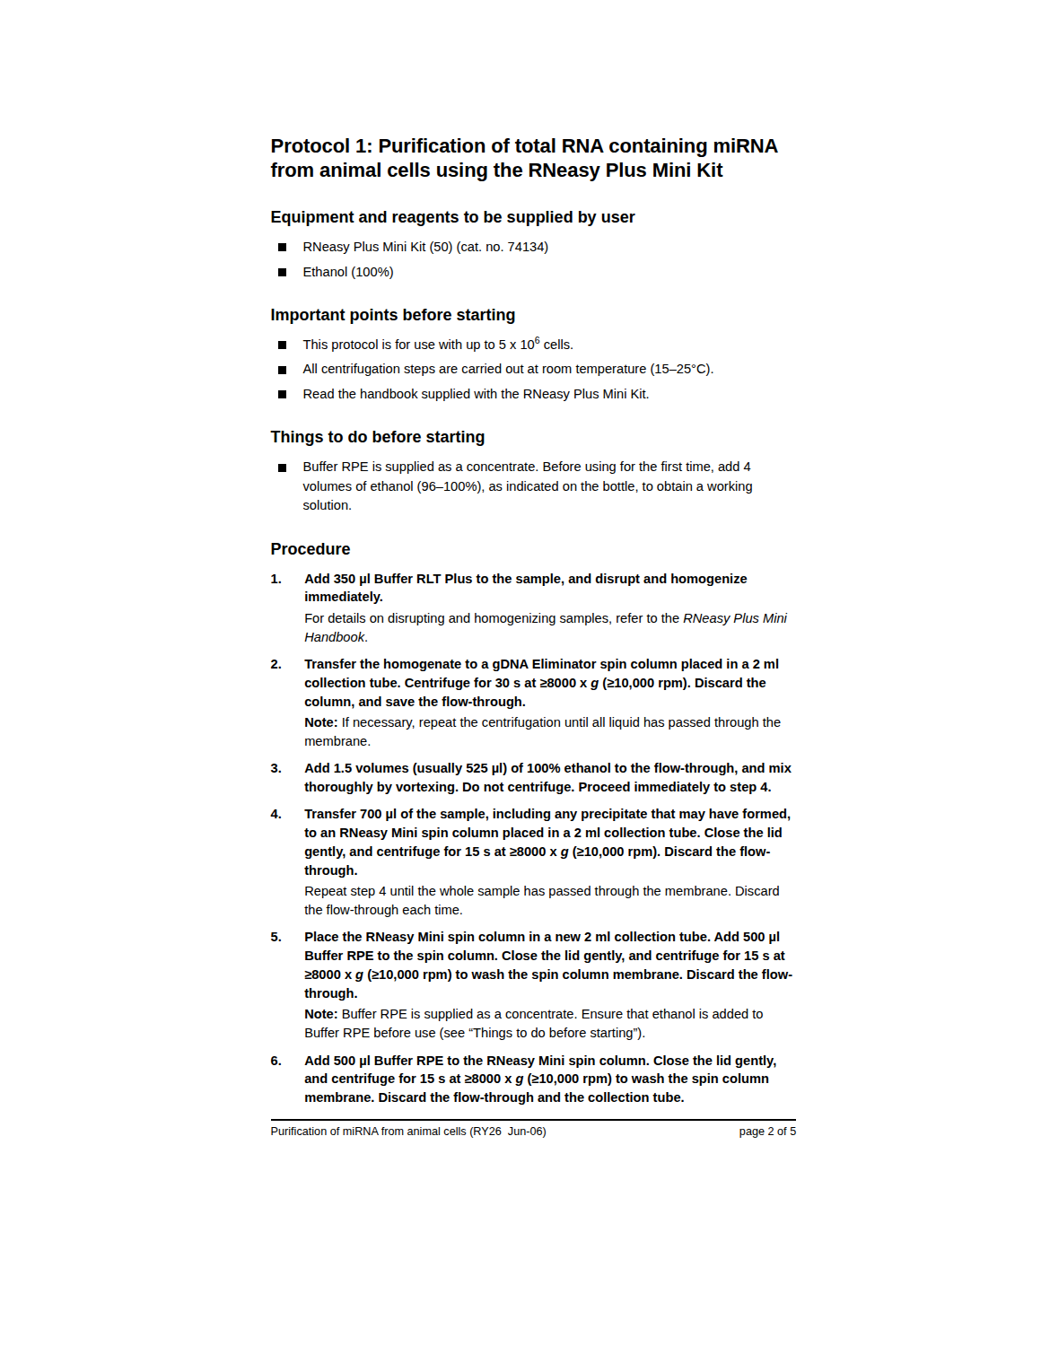Protocol 1: Purification of total RNA containing miRNA from animal cells using the RNeasy Plus Mini Kit
Equipment and reagents to be supplied by user
RNeasy Plus Mini Kit (50) (cat. no. 74134)
Ethanol (100%)
Important points before starting
This protocol is for use with up to 5 x 106 cells.
All centrifugation steps are carried out at room temperature (15–25°C).
Read the handbook supplied with the RNeasy Plus Mini Kit.
Things to do before starting
Buffer RPE is supplied as a concentrate. Before using for the first time, add 4 volumes of ethanol (96–100%), as indicated on the bottle, to obtain a working solution.
Procedure
Add 350 µl Buffer RLT Plus to the sample, and disrupt and homogenize immediately.
For details on disrupting and homogenizing samples, refer to the RNeasy Plus Mini Handbook.
Transfer the homogenate to a gDNA Eliminator spin column placed in a 2 ml collection tube. Centrifuge for 30 s at ≥8000 x g (≥10,000 rpm). Discard the column, and save the flow-through.
Note: If necessary, repeat the centrifugation until all liquid has passed through the membrane.
Add 1.5 volumes (usually 525 µl) of 100% ethanol to the flow-through, and mix thoroughly by vortexing. Do not centrifuge. Proceed immediately to step 4.
Transfer 700 µl of the sample, including any precipitate that may have formed, to an RNeasy Mini spin column placed in a 2 ml collection tube. Close the lid gently, and centrifuge for 15 s at ≥8000 x g (≥10,000 rpm). Discard the flow-through.
Repeat step 4 until the whole sample has passed through the membrane. Discard the flow-through each time.
Place the RNeasy Mini spin column in a new 2 ml collection tube. Add 500 µl Buffer RPE to the spin column. Close the lid gently, and centrifuge for 15 s at ≥8000 x g (≥10,000 rpm) to wash the spin column membrane. Discard the flow-through.
Note: Buffer RPE is supplied as a concentrate. Ensure that ethanol is added to Buffer RPE before use (see “Things to do before starting”).
Add 500 µl Buffer RPE to the RNeasy Mini spin column. Close the lid gently, and centrifuge for 15 s at ≥8000 x g (≥10,000 rpm) to wash the spin column membrane. Discard the flow-through and the collection tube.
Purification of miRNA from animal cells (RY26 Jun-06) page 2 of 5